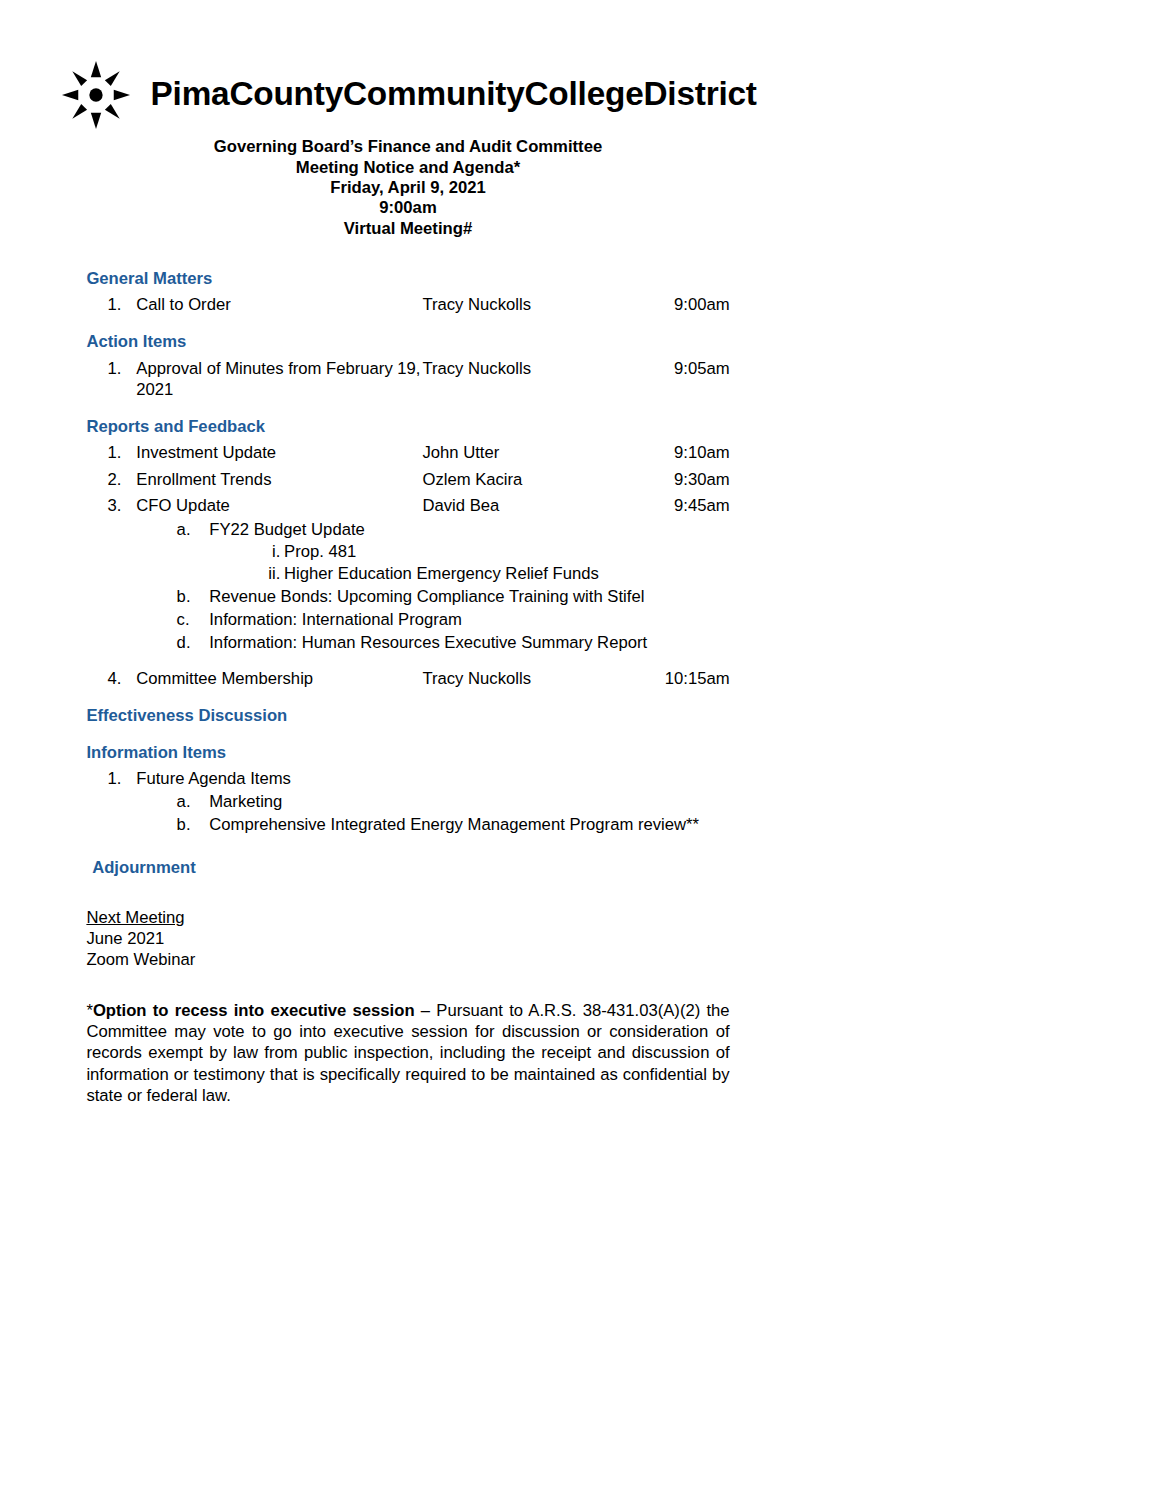PimaCountyCommunityCollegeDistrict
Governing Board’s Finance and Audit Committee
Meeting Notice and Agenda*
Friday, April 9, 2021
9:00am
Virtual Meeting#
General Matters
Call to Order Tracy Nuckolls 9:00am
Action Items
Approval of Minutes from February 19, 2021 Tracy Nuckolls 9:05am
Reports and Feedback
Investment Update John Utter 9:10am
Enrollment Trends Ozlem Kacira 9:30am
CFO Update David Bea 9:45am
FY22 Budget Update
Prop. 481
Higher Education Emergency Relief Funds
Revenue Bonds: Upcoming Compliance Training with Stifel
Information: International Program
Information: Human Resources Executive Summary Report
Committee Membership Tracy Nuckolls 10:15am
Effectiveness Discussion
Information Items
Future Agenda Items
Marketing
Comprehensive Integrated Energy Management Program review**
Adjournment
Next Meeting
June 2021
Zoom Webinar
*Option to recess into executive session – Pursuant to A.R.S. 38-431.03(A)(2) the Committee may vote to go into executive session for discussion or consideration of records exempt by law from public inspection, including the receipt and discussion of information or testimony that is specifically required to be maintained as confidential by state or federal law.